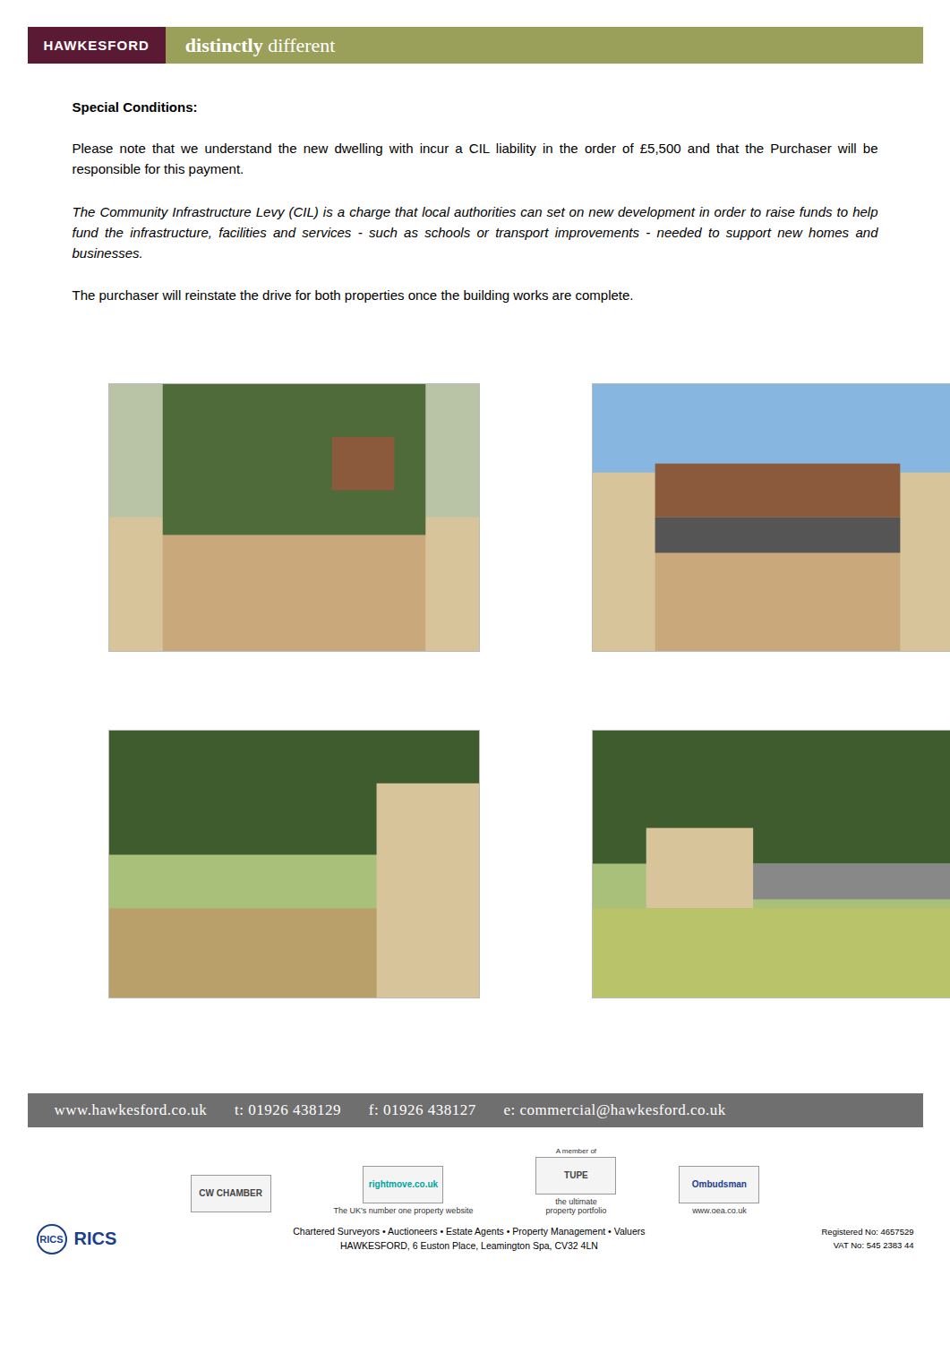HAWKESFORD
distinctly different
Special Conditions:
Please note that we understand the new dwelling with incur a CIL liability in the order of £5,500 and that the Purchaser will be responsible for this payment.
The Community Infrastructure Levy (CIL) is a charge that local authorities can set on new development in order to raise funds to help fund the infrastructure, facilities and services - such as schools or transport improvements - needed to support new homes and businesses.
The purchaser will reinstate the drive for both properties once the building works are complete.
www.hawkesford.co.uk t: 01926 438129 f: 01926 438127 e: commercial@hawkesford.co.uk
CW CHAMBER
rightmove.co.uk
The UK's number one property website
A member of
TUPE
the ultimate
property portfolio
Ombudsman
www.oea.co.uk
RICS RICS
Chartered Surveyors • Auctioneers • Estate Agents • Property Management • Valuers
HAWKESFORD, 6 Euston Place, Leamington Spa, CV32 4LN
Registered No: 4657529
VAT No: 545 2383 44